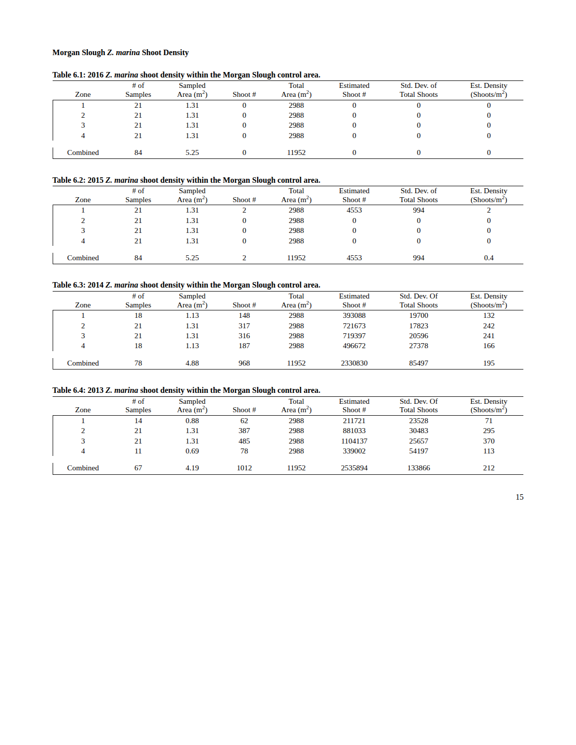Morgan Slough Z. marina Shoot Density
Table 6.1: 2016 Z. marina shoot density within the Morgan Slough control area.
| | # of | Sampled | | Total | Estimated | Std. Dev. of | Est. Density |
| --- | --- | --- | --- | --- | --- | --- | --- |
| Zone | Samples | Area (m 2 ) | Shoot # | Area (m 2 ) | Shoot # | Total Shoots | (Shoots/m 2 ) |
| 1 | 21 | 1.31 | 0 | 2988 | 0 | 0 | 0 |
| 2 | 21 | 1.31 | 0 | 2988 | 0 | 0 | 0 |
| 3 | 21 | 1.31 | 0 | 2988 | 0 | 0 | 0 |
| 4 | 21 | 1.31 | 0 | 2988 | 0 | 0 | 0 |
| Combined | 84 | 5.25 | 0 | 11952 | 0 | 0 | 0 |
Table 6.2: 2015 Z. marina shoot density within the Morgan Slough control area.
| | # of | Sampled | | Total | Estimated | Std. Dev. of | Est. Density |
| --- | --- | --- | --- | --- | --- | --- | --- |
| Zone | Samples | Area (m 2 ) | Shoot # | Area (m 2 ) | Shoot # | Total Shoots | (Shoots/m 2 ) |
| 1 | 21 | 1.31 | 2 | 2988 | 4553 | 994 | 2 |
| 2 | 21 | 1.31 | 0 | 2988 | 0 | 0 | 0 |
| 3 | 21 | 1.31 | 0 | 2988 | 0 | 0 | 0 |
| 4 | 21 | 1.31 | 0 | 2988 | 0 | 0 | 0 |
| Combined | 84 | 5.25 | 2 | 11952 | 4553 | 994 | 0.4 |
Table 6.3: 2014 Z. marina shoot density within the Morgan Slough control area.
| | # of | Sampled | | Total | Estimated | Std. Dev. Of | Est. Density |
| --- | --- | --- | --- | --- | --- | --- | --- |
| Zone | Samples | Area (m 2 ) | Shoot # | Area (m 2 ) | Shoot # | Total Shoots | (Shoots/m 2 ) |
| 1 | 18 | 1.13 | 148 | 2988 | 393088 | 19700 | 132 |
| 2 | 21 | 1.31 | 317 | 2988 | 721673 | 17823 | 242 |
| 3 | 21 | 1.31 | 316 | 2988 | 719397 | 20596 | 241 |
| 4 | 18 | 1.13 | 187 | 2988 | 496672 | 27378 | 166 |
| Combined | 78 | 4.88 | 968 | 11952 | 2330830 | 85497 | 195 |
Table 6.4: 2013 Z. marina shoot density within the Morgan Slough control area.
| | # of | Sampled | | Total | Estimated | Std. Dev. Of | Est. Density |
| --- | --- | --- | --- | --- | --- | --- | --- |
| Zone | Samples | Area (m 2 ) | Shoot # | Area (m 2 ) | Shoot # | Total Shoots | (Shoots/m 2 ) |
| 1 | 14 | 0.88 | 62 | 2988 | 211721 | 23528 | 71 |
| 2 | 21 | 1.31 | 387 | 2988 | 881033 | 30483 | 295 |
| 3 | 21 | 1.31 | 485 | 2988 | 1104137 | 25657 | 370 |
| 4 | 11 | 0.69 | 78 | 2988 | 339002 | 54197 | 113 |
| Combined | 67 | 4.19 | 1012 | 11952 | 2535894 | 133866 | 212 |
15